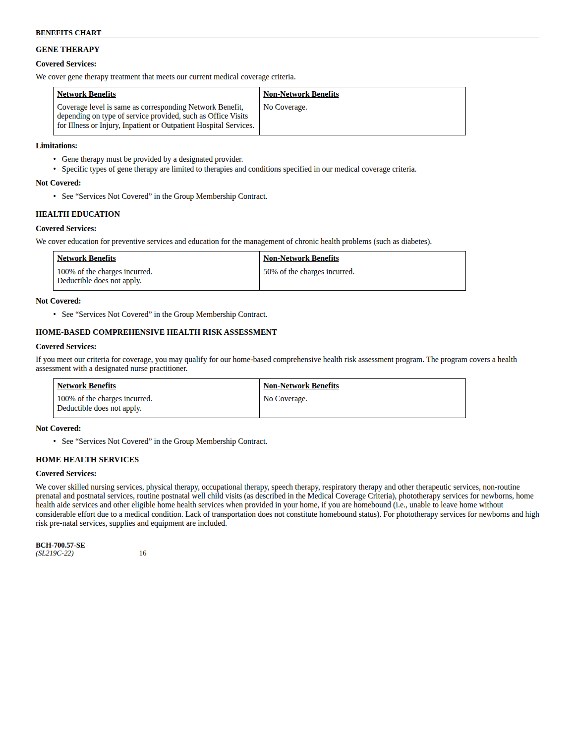BENEFITS CHART
GENE THERAPY
Covered Services:
We cover gene therapy treatment that meets our current medical coverage criteria.
| Network Benefits Coverage level is same as corresponding Network Benefit, depending on type of service provided, such as Office Visits for Illness or Injury, Inpatient or Outpatient Hospital Services. | Non-Network Benefits No Coverage. |
Limitations:
Gene therapy must be provided by a designated provider.
Specific types of gene therapy are limited to therapies and conditions specified in our medical coverage criteria.
Not Covered:
See “Services Not Covered” in the Group Membership Contract.
HEALTH EDUCATION
Covered Services:
We cover education for preventive services and education for the management of chronic health problems (such as diabetes).
| Network Benefits 100% of the charges incurred. Deductible does not apply. | Non-Network Benefits 50% of the charges incurred. |
Not Covered:
See “Services Not Covered” in the Group Membership Contract.
HOME-BASED COMPREHENSIVE HEALTH RISK ASSESSMENT
Covered Services:
If you meet our criteria for coverage, you may qualify for our home-based comprehensive health risk assessment program. The program covers a health assessment with a designated nurse practitioner.
| Network Benefits 100% of the charges incurred. Deductible does not apply. | Non-Network Benefits No Coverage. |
Not Covered:
See “Services Not Covered” in the Group Membership Contract.
HOME HEALTH SERVICES
Covered Services:
We cover skilled nursing services, physical therapy, occupational therapy, speech therapy, respiratory therapy and other therapeutic services, non-routine prenatal and postnatal services, routine postnatal well child visits (as described in the Medical Coverage Criteria), phototherapy services for newborns, home health aide services and other eligible home health services when provided in your home, if you are homebound (i.e., unable to leave home without considerable effort due to a medical condition. Lack of transportation does not constitute homebound status). For phototherapy services for newborns and high risk pre-natal services, supplies and equipment are included.
BCH-700.57-SE
(SL219C-22) 16